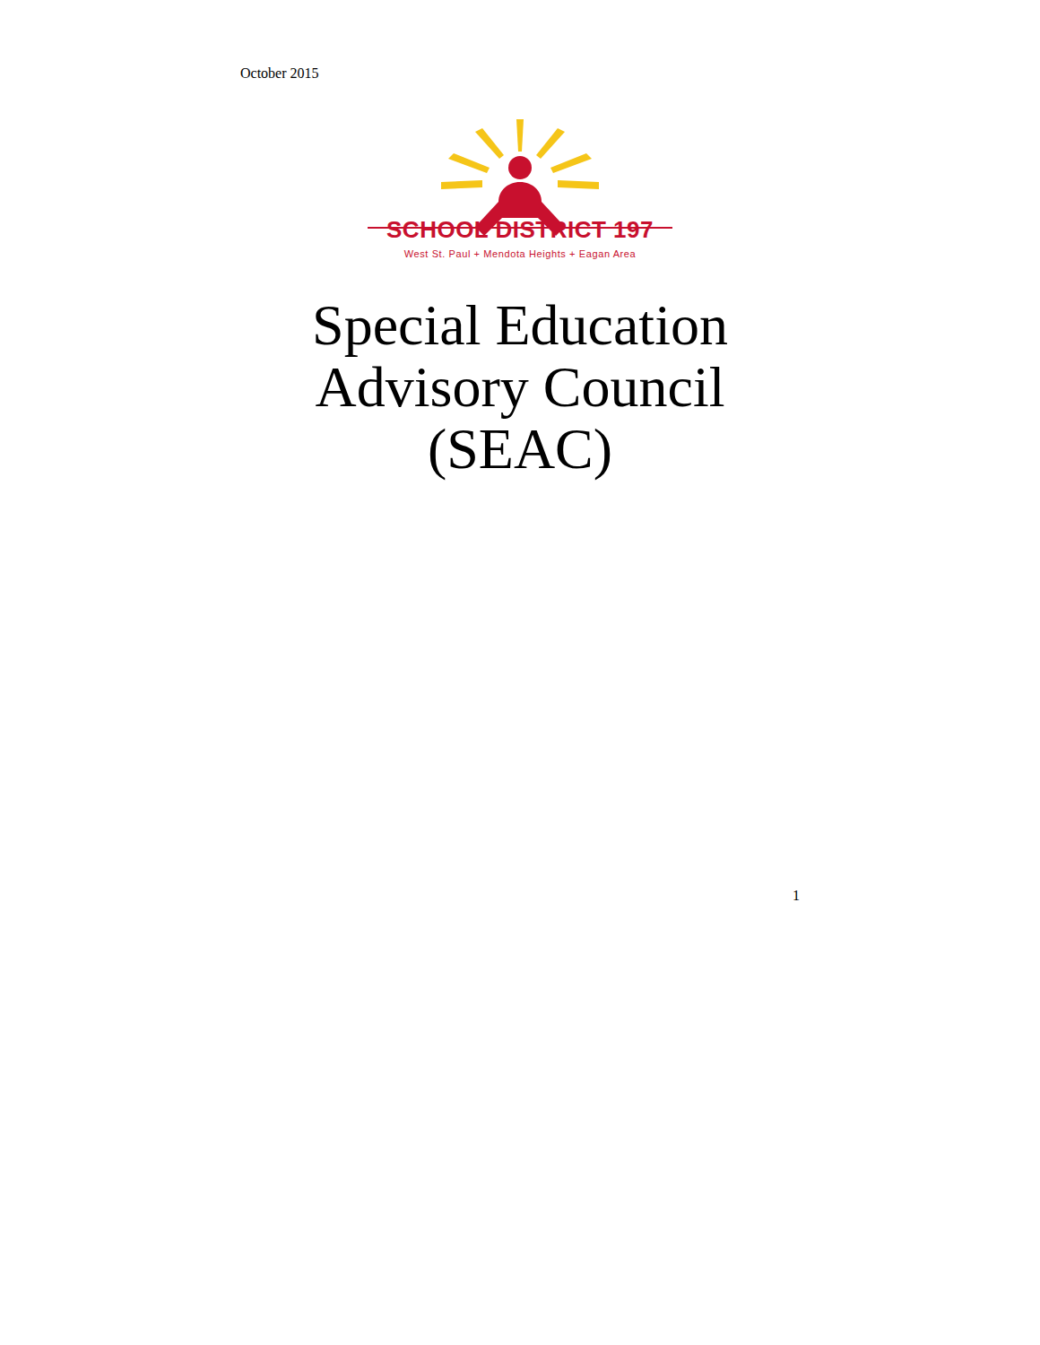October 2015
SCHOOL DISTRICT 197 West St. Paul + Mendota Heights + Eagan Area
Special Education
Advisory Council
(SEAC)
1